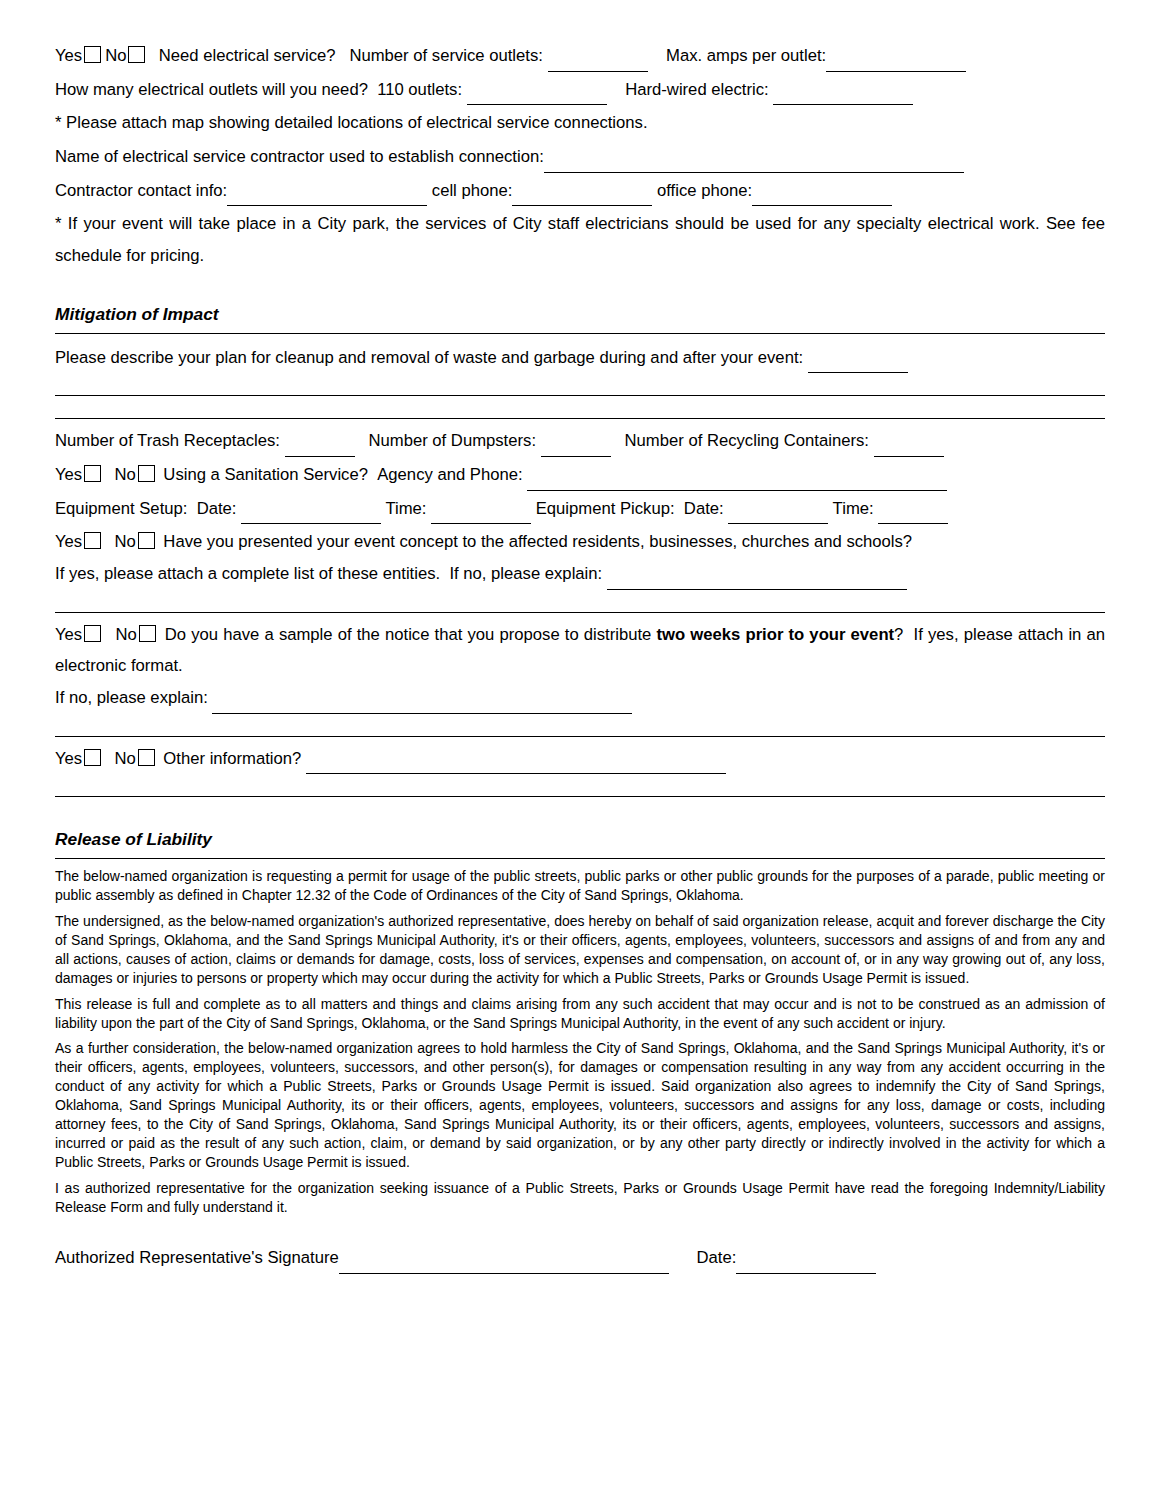Yes No Need electrical service? Number of service outlets: Max. amps per outlet:
How many electrical outlets will you need? 110 outlets: Hard-wired electric:
* Please attach map showing detailed locations of electrical service connections.
Name of electrical service contractor used to establish connection:
Contractor contact info: cell phone: office phone:
* If your event will take place in a City park, the services of City staff electricians should be used for any specialty electrical work. See fee schedule for pricing.
Mitigation of Impact
Please describe your plan for cleanup and removal of waste and garbage during and after your event:
Number of Trash Receptacles: Number of Dumpsters: Number of Recycling Containers:
Yes No Using a Sanitation Service? Agency and Phone:
Equipment Setup: Date: Time: Equipment Pickup: Date: Time:
Yes No Have you presented your event concept to the affected residents, businesses, churches and schools?
If yes, please attach a complete list of these entities. If no, please explain:
Yes No Do you have a sample of the notice that you propose to distribute two weeks prior to your event? If yes, please attach in an electronic format.
If no, please explain:
Yes No Other information?
Release of Liability
The below-named organization is requesting a permit for usage of the public streets, public parks or other public grounds for the purposes of a parade, public meeting or public assembly as defined in Chapter 12.32 of the Code of Ordinances of the City of Sand Springs, Oklahoma.
The undersigned, as the below-named organization's authorized representative, does hereby on behalf of said organization release, acquit and forever discharge the City of Sand Springs, Oklahoma, and the Sand Springs Municipal Authority, it's or their officers, agents, employees, volunteers, successors and assigns of and from any and all actions, causes of action, claims or demands for damage, costs, loss of services, expenses and compensation, on account of, or in any way growing out of, any loss, damages or injuries to persons or property which may occur during the activity for which a Public Streets, Parks or Grounds Usage Permit is issued.
This release is full and complete as to all matters and things and claims arising from any such accident that may occur and is not to be construed as an admission of liability upon the part of the City of Sand Springs, Oklahoma, or the Sand Springs Municipal Authority, in the event of any such accident or injury.
As a further consideration, the below-named organization agrees to hold harmless the City of Sand Springs, Oklahoma, and the Sand Springs Municipal Authority, it's or their officers, agents, employees, volunteers, successors, and other person(s), for damages or compensation resulting in any way from any accident occurring in the conduct of any activity for which a Public Streets, Parks or Grounds Usage Permit is issued. Said organization also agrees to indemnify the City of Sand Springs, Oklahoma, Sand Springs Municipal Authority, its or their officers, agents, employees, volunteers, successors and assigns for any loss, damage or costs, including attorney fees, to the City of Sand Springs, Oklahoma, Sand Springs Municipal Authority, its or their officers, agents, employees, volunteers, successors and assigns, incurred or paid as the result of any such action, claim, or demand by said organization, or by any other party directly or indirectly involved in the activity for which a Public Streets, Parks or Grounds Usage Permit is issued.
I as authorized representative for the organization seeking issuance of a Public Streets, Parks or Grounds Usage Permit have read the foregoing Indemnity/Liability Release Form and fully understand it.
Authorized Representative's Signature Date: